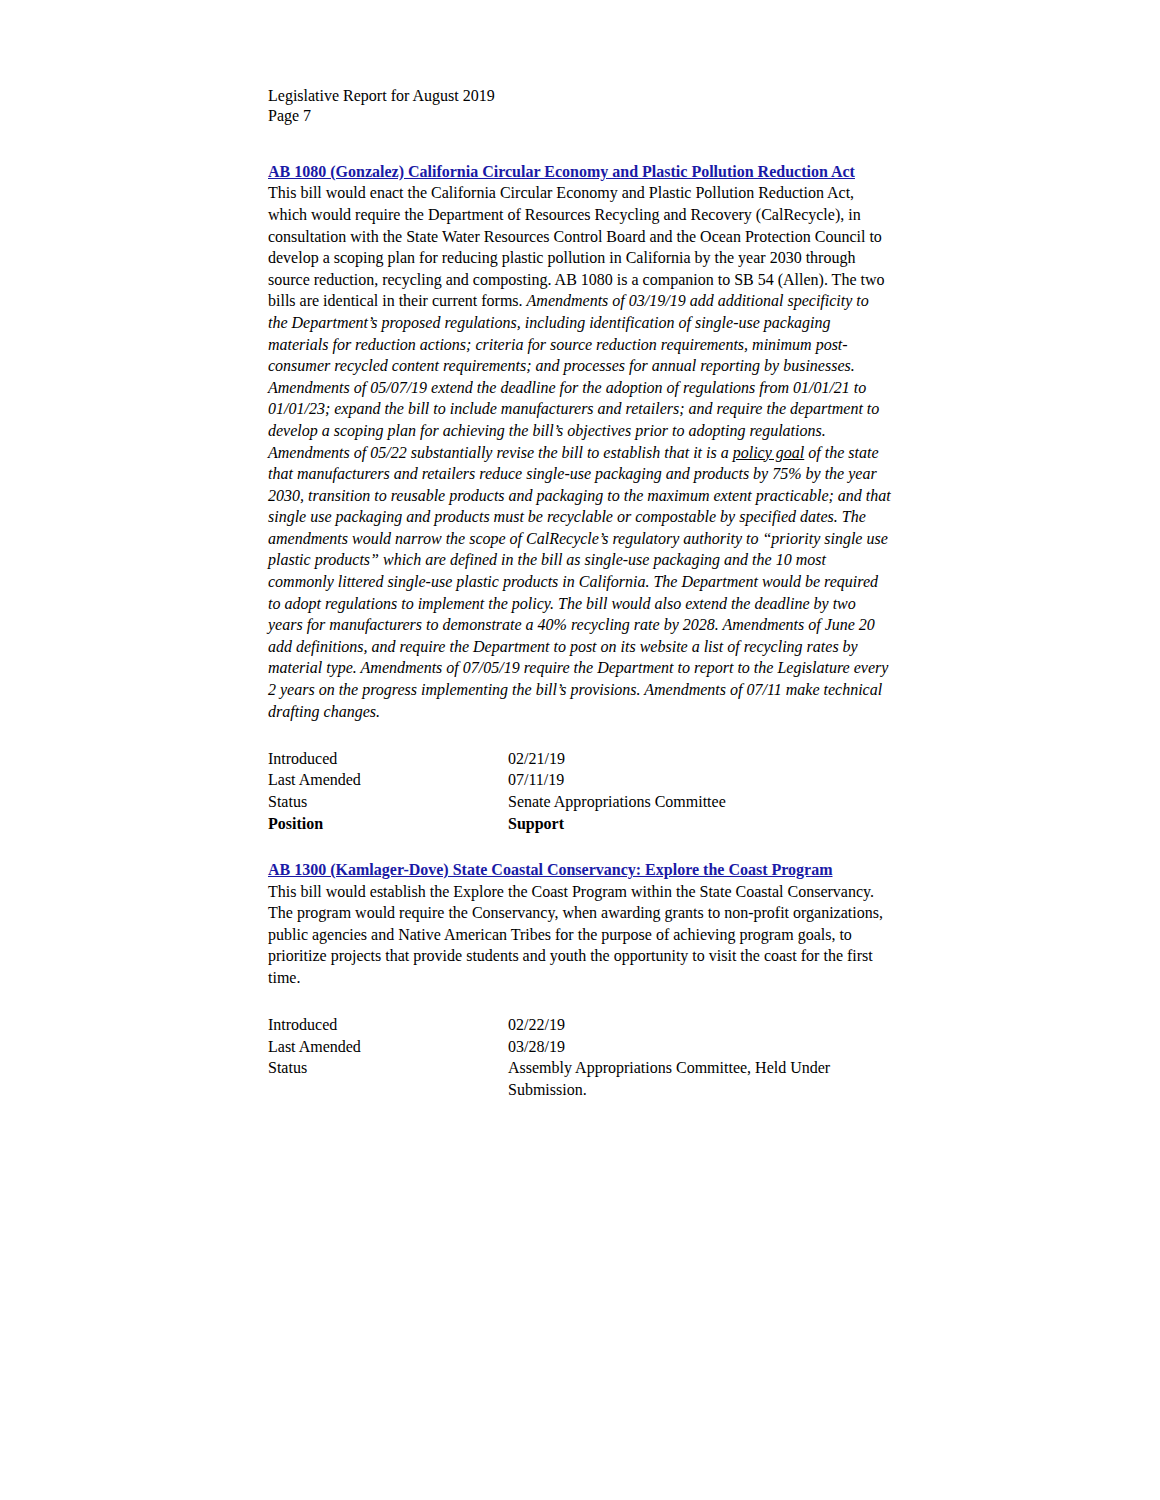Legislative Report for August 2019
Page 7
AB 1080 (Gonzalez) California Circular Economy and Plastic Pollution Reduction Act
This bill would enact the California Circular Economy and Plastic Pollution Reduction Act, which would require the Department of Resources Recycling and Recovery (CalRecycle), in consultation with the State Water Resources Control Board and the Ocean Protection Council to develop a scoping plan for reducing plastic pollution in California by the year 2030 through source reduction, recycling and composting. AB 1080 is a companion to SB 54 (Allen). The two bills are identical in their current forms. Amendments of 03/19/19 add additional specificity to the Department’s proposed regulations, including identification of single-use packaging materials for reduction actions; criteria for source reduction requirements, minimum post-consumer recycled content requirements; and processes for annual reporting by businesses. Amendments of 05/07/19 extend the deadline for the adoption of regulations from 01/01/21 to 01/01/23; expand the bill to include manufacturers and retailers; and require the department to develop a scoping plan for achieving the bill’s objectives prior to adopting regulations. Amendments of 05/22 substantially revise the bill to establish that it is a policy goal of the state that manufacturers and retailers reduce single-use packaging and products by 75% by the year 2030, transition to reusable products and packaging to the maximum extent practicable; and that single use packaging and products must be recyclable or compostable by specified dates. The amendments would narrow the scope of CalRecycle’s regulatory authority to “priority single use plastic products” which are defined in the bill as single-use packaging and the 10 most commonly littered single-use plastic products in California. The Department would be required to adopt regulations to implement the policy. The bill would also extend the deadline by two years for manufacturers to demonstrate a 40% recycling rate by 2028. Amendments of June 20 add definitions, and require the Department to post on its website a list of recycling rates by material type. Amendments of 07/05/19 require the Department to report to the Legislature every 2 years on the progress implementing the bill’s provisions. Amendments of 07/11 make technical drafting changes.
| Introduced | 02/21/19 |
| Last Amended | 07/11/19 |
| Status | Senate Appropriations Committee |
| Position | Support |
AB 1300 (Kamlager-Dove) State Coastal Conservancy: Explore the Coast Program
This bill would establish the Explore the Coast Program within the State Coastal Conservancy. The program would require the Conservancy, when awarding grants to non-profit organizations, public agencies and Native American Tribes for the purpose of achieving program goals, to prioritize projects that provide students and youth the opportunity to visit the coast for the first time.
| Introduced | 02/22/19 |
| Last Amended | 03/28/19 |
| Status | Assembly Appropriations Committee, Held Under Submission. |